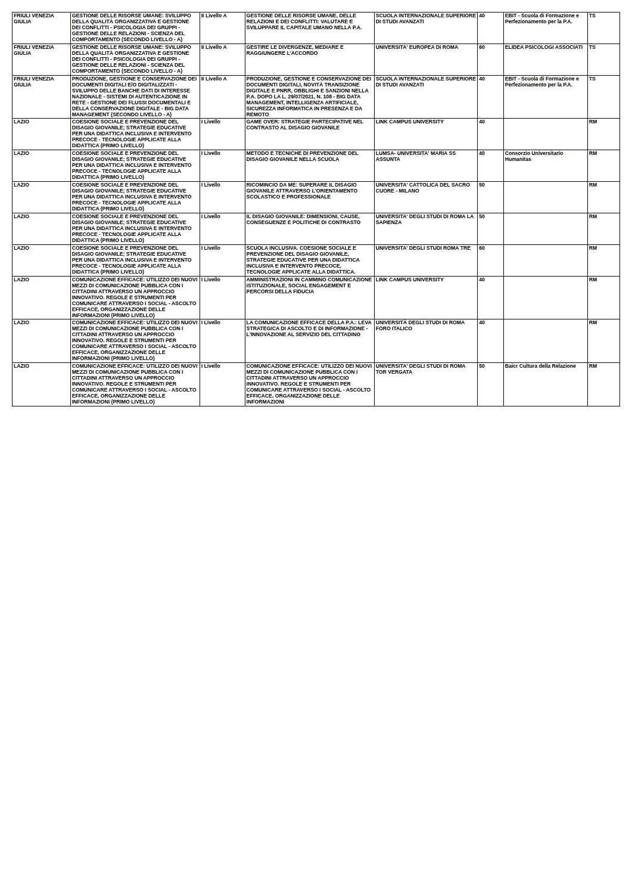| FRIULI VENEZIA GIULIA | GESTIONE DELLE RISORSE UMANE: SVILUPPO DELLA QUALITÀ ORGANIZZATIVA E GESTIONE DEI CONFLITTI - PSICOLOGIA DEI GRUPPI - GESTIONE DELLE RELAZIONI - SCIENZA DEL COMPORTAMENTO (SECONDO LIVELLO - A) | II Livello A | GESTIONE DELLE RISORSE UMANE, DELLE RELAZIONI E DEI CONFLITTI: VALUTARE E SVILUPPARE IL CAPITALE UMANO NELLA P.A. | SCUOLA INTERNAZIONALE SUPERIORE DI STUDI AVANZATI | 40 | EBIT - Scuola di Formazione e Perfezionamento per la P.A. | TS |
| FRIULI VENEZIA GIULIA | GESTIONE DELLE RISORSE UMANE: SVILUPPO DELLA QUALITÀ ORGANIZZATIVA E GESTIONE DEI CONFLITTI - PSICOLOGIA DEI GRUPPI - GESTIONE DELLE RELAZIONI - SCIENZA DEL COMPORTAMENTO (SECONDO LIVELLO - A) | II Livello A | GESTIRE LE DIVERGENZE, MEDIARE E RAGGIUNGERE L'ACCORDO | UNIVERSITA' EUROPEA DI ROMA | 60 | ELIDEA PSICOLOGI ASSOCIATI | TS |
| FRIULI VENEZIA GIULIA | PRODUZIONE, GESTIONE E CONSERVAZIONE DEI DOCUMENTI DIGITALI E/O DIGITALIZZATI - SVILUPPO DELLE BANCHE DATI DI INTERESSE NAZIONALE - SISTEMI DI AUTENTICAZIONE IN RETE - GESTIONE DEI FLUSSI DOCUMENTALI E DELLA CONSERVAZIONE DIGITALE - BIG DATA MANAGEMENT (SECONDO LIVELLO - A) | II Livello A | PRODUZIONE, GESTIONE E CONSERVAZIONE DEI DOCUMENTI DIGITALI, NOVITÀ TRANSIZIONE DIGITALE E PNRR, OBBLIGHI E SANZIONI NELLA P.A. DOPO LA L. 29/07/2021, N. 108 - BIG DATA MANAGEMENT, INTELLIGENZA ARTIFICIALE, SICUREZZA INFORMATICA IN PRESENZA E DA REMOTO | SCUOLA INTERNAZIONALE SUPERIORE DI STUDI AVANZATI | 40 | EBIT - Scuola di Formazione e Perfezionamento per la P.A. | TS |
| LAZIO | COESIONE SOCIALE E PREVENZIONE DEL DISAGIO GIOVANILE; STRATEGIE EDUCATIVE PER UNA DIDATTICA INCLUSIVA E INTERVENTO PRECOCE - TECNOLOGIE APPLICATE ALLA DIDATTICA (PRIMO LIVELLO) | I Livello | GAME OVER: STRATEGIE PARTECIPATIVE NEL CONTRASTO AL DISAGIO GIOVANILE | LINK CAMPUS UNIVERSITY | 40 | | RM |
| LAZIO | COESIONE SOCIALE E PREVENZIONE DEL DISAGIO GIOVANILE; STRATEGIE EDUCATIVE PER UNA DIDATTICA INCLUSIVA E INTERVENTO PRECOCE - TECNOLOGIE APPLICATE ALLA DIDATTICA (PRIMO LIVELLO) | I Livello | METODO E TECNICHE DI PREVENZIONE DEL DISAGIO GIOVANILE NELLA SCUOLA | LUMSA- UNIVERSITA' MARIA SS ASSUNTA | 40 | Consorzio Universitario Humanitas | RM |
| LAZIO | COESIONE SOCIALE E PREVENZIONE DEL DISAGIO GIOVANILE; STRATEGIE EDUCATIVE PER UNA DIDATTICA INCLUSIVA E INTERVENTO PRECOCE - TECNOLOGIE APPLICATE ALLA DIDATTICA (PRIMO LIVELLO) | I Livello | RICOMINCIO DA ME: SUPERARE IL DISAGIO GIOVANILE ATTRAVERSO L'ORIENTAMENTO SCOLASTICO E PROFESSIONALE | UNIVERSITA' CATTOLICA DEL SACRO CUORE - MILANO | 50 | | RM |
| LAZIO | COESIONE SOCIALE E PREVENZIONE DEL DISAGIO GIOVANILE; STRATEGIE EDUCATIVE PER UNA DIDATTICA INCLUSIVA E INTERVENTO PRECOCE - TECNOLOGIE APPLICATE ALLA DIDATTICA (PRIMO LIVELLO) | I Livello | IL DISAGIO GIOVANILE: DIMENSIONI, CAUSE, CONSEGUENZE E POLITICHE DI CONTRASTO | UNIVERSITA' DEGLI STUDI DI ROMA LA SAPIENZA | 50 | | RM |
| LAZIO | COESIONE SOCIALE E PREVENZIONE DEL DISAGIO GIOVANILE; STRATEGIE EDUCATIVE PER UNA DIDATTICA INCLUSIVA E INTERVENTO PRECOCE - TECNOLOGIE APPLICATE ALLA DIDATTICA (PRIMO LIVELLO) | I Livello | SCUOLA INCLUSIVA. COESIONE SOCIALE E PREVENZIONE DEL DISAGIO GIOVANILE, STRATEGIE EDUCATIVE PER UNA DIDATTICA INCLUSIVA E INTERVENTO PRECOCE, TECNOLOGIE APPLICATE ALLA DIDATTICA. | UNIVERSITA' DEGLI STUDI ROMA TRE | 60 | | RM |
| LAZIO | COMUNICAZIONE EFFICACE: UTILIZZO DEI NUOVI MEZZI DI COMUNICAZIONE PUBBLICA CON I CITTADINI ATTRAVERSO UN APPROCCIO INNOVATIVO. REGOLE E STRUMENTI PER COMUNICARE ATTRAVERSO I SOCIAL - ASCOLTO EFFICACE, ORGANIZZAZIONE DELLE INFORMAZIONI (PRIMO LIVELLO) | I Livello | AMMINISTRAZIONI IN CAMMINO COMUNICAZIONE ISTITUZIONALE, SOCIAL ENGAGEMENT E PERCORSI DELLA FIDUCIA | LINK CAMPUS UNIVERSITY | 40 | | RM |
| LAZIO | COMUNICAZIONE EFFICACE: UTILIZZO DEI NUOVI MEZZI DI COMUNICAZIONE PUBBLICA CON I CITTADINI ATTRAVERSO UN APPROCCIO INNOVATIVO. REGOLE E STRUMENTI PER COMUNICARE ATTRAVERSO I SOCIAL - ASCOLTO EFFICACE, ORGANIZZAZIONE DELLE INFORMAZIONI (PRIMO LIVELLO) | I Livello | LA COMUNICAZIONE EFFICACE DELLA P.A.: LEVA STRATEGICA DI ASCOLTO E DI INFORMAZIONE - L'INNOVAZIONE AL SERVIZIO DEL CITTADINO | UNIVERSITÀ DEGLI STUDI DI ROMA FORO ITALICO | 40 | | RM |
| LAZIO | COMUNICAZIONE EFFICACE: UTILIZZO DEI NUOVI MEZZI DI COMUNICAZIONE PUBBLICA CON I CITTADINI ATTRAVERSO UN APPROCCIO INNOVATIVO. REGOLE E STRUMENTI PER COMUNICARE ATTRAVERSO I SOCIAL - ASCOLTO EFFICACE, ORGANIZZAZIONE DELLE INFORMAZIONI (PRIMO LIVELLO) | I Livello | COMUNICAZIONE EFFICACE: UTILIZZO DEI NUOVI MEZZI DI COMUNICAZIONE PUBBLICA CON I CITTADINI ATTRAVERSO UN APPROCCIO INNOVATIVO. REGOLE E STRUMENTI PER COMUNICARE ATTRAVERSO I SOCIAL - ASCOLTO EFFICACE, ORGANIZZAZIONE DELLE INFORMAZIONI | UNIVERSITA' DEGLI STUDI DI ROMA TOR VERGATA | 50 | Baicr Cultura della Relazione | RM |